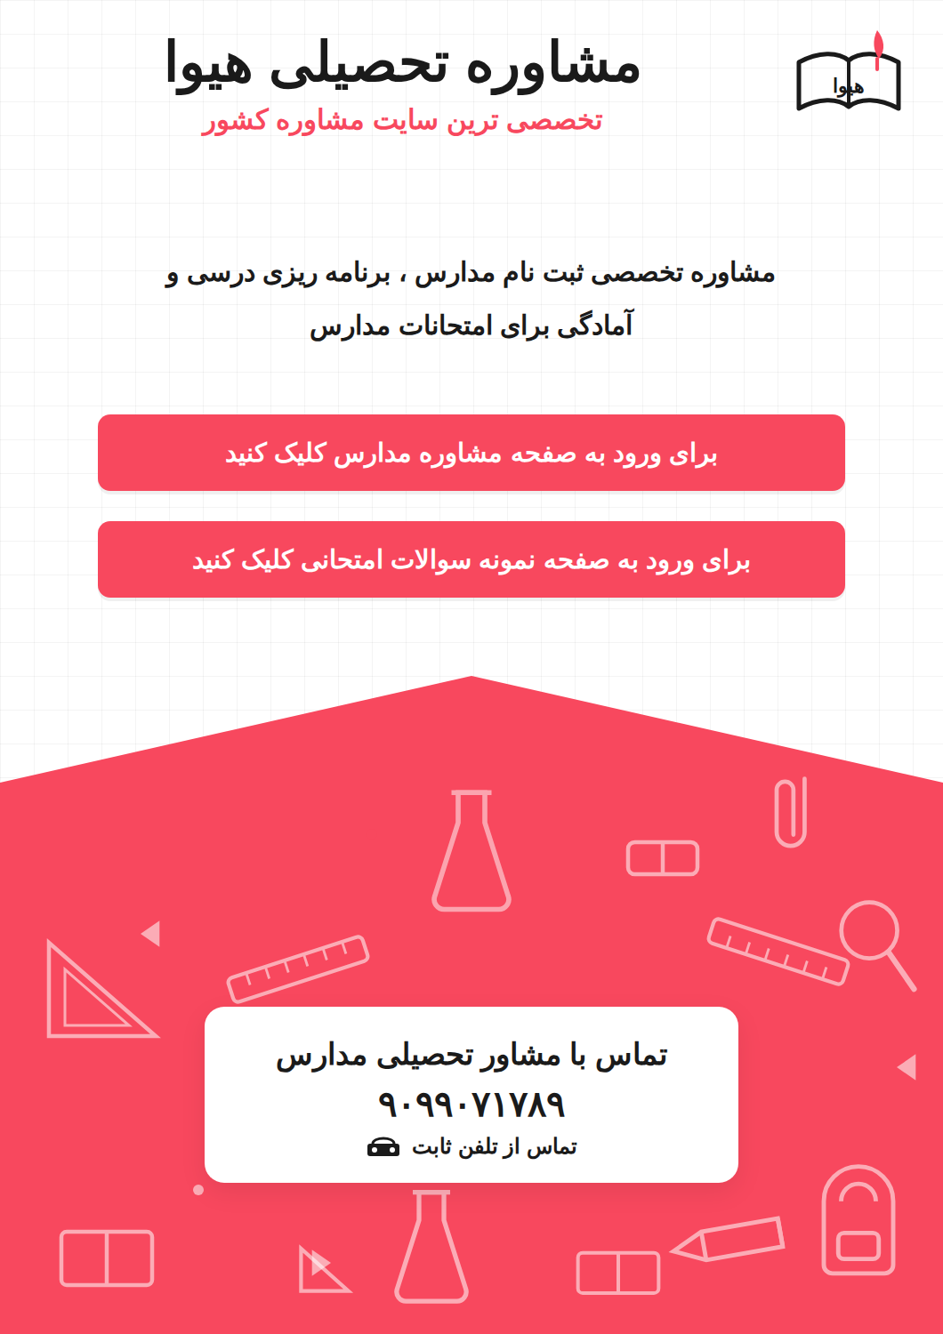هیوا
مشاوره تحصیلی هیوا
تخصصی ترین سایت مشاوره کشور
مشاوره تخصصی ثبت نام مدارس ، برنامه ریزی درسی و آمادگی برای امتحانات مدارس
برای ورود به صفحه مشاوره مدارس کلیک کنید برای ورود به صفحه نمونه سوالات امتحانی کلیک کنید
تماس با مشاور تحصیلی مدارس
۹۰۹۹۰۷۱۷۸۹
تماس از تلفن ثابت